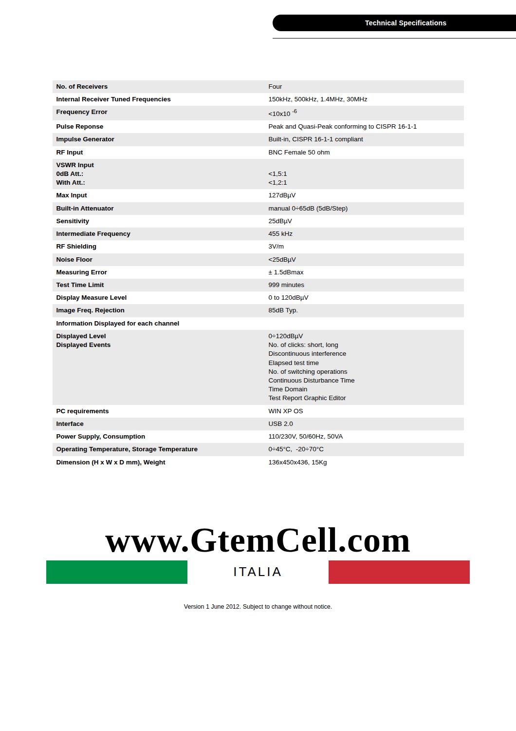Technical Specifications
| No. of Receivers | Four |
| Internal Receiver Tuned Frequencies | 150kHz, 500kHz, 1.4MHz, 30MHz |
| Frequency Error | <10x10 -6 |
| Pulse Reponse | Peak and Quasi-Peak conforming to CISPR 16-1-1 |
| Impulse Generator | Built-in, CISPR 16-1-1 compliant |
| RF Input | BNC Female 50 ohm |
| VSWR Input 0dB Att.: With Att.: | <1,5:1 <1,2:1 |
| Max Input | 127dBµV |
| Built-in Attenuator | manual 0÷65dB (5dB/Step) |
| Sensitivity | 25dBµV |
| Intermediate Frequency | 455 kHz |
| RF Shielding | 3V/m |
| Noise Floor | <25dBµV |
| Measuring Error | ± 1.5dBmax |
| Test Time Limit | 999 minutes |
| Display Measure Level | 0 to 120dBµV |
| Image Freq. Rejection | 85dB Typ. |
| Information Displayed for each channel | |
| Displayed Level Displayed Events | 0÷120dBµV No. of clicks: short, long Discontinuous interference Elapsed test time No. of switching operations Continuous Disturbance Time Time Domain Test Report Graphic Editor |
| PC requirements | WIN XP OS |
| Interface | USB 2.0 |
| Power Supply, Consumption | 110/230V, 50/60Hz, 50VA |
| Operating Temperature, Storage Temperature | 0÷45°C, -20÷70°C |
| Dimension (H x W x D mm), Weight | 136x450x436, 15Kg |
www.GtemCell.com
ITALIA
Version 1 June 2012. Subject to change without notice.